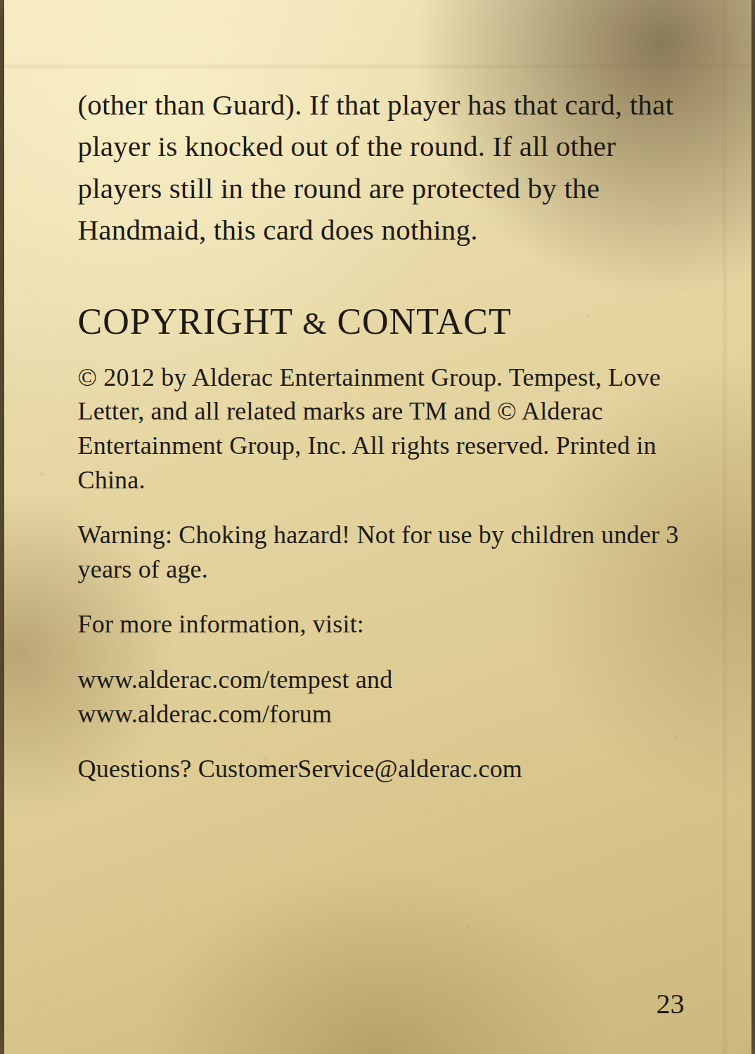(other than Guard). If that player has that card, that player is knocked out of the round. If all other players still in the round are protected by the Handmaid, this card does nothing.
Copyright & Contact
© 2012 by Alderac Entertainment Group. Tempest, Love Letter, and all related marks are TM and © Alderac Entertainment Group, Inc. All rights reserved. Printed in China.
Warning: Choking hazard! Not for use by children under 3 years of age.
For more information, visit:
www.alderac.com/tempest and
www.alderac.com/forum
Questions? CustomerService@alderac.com
23